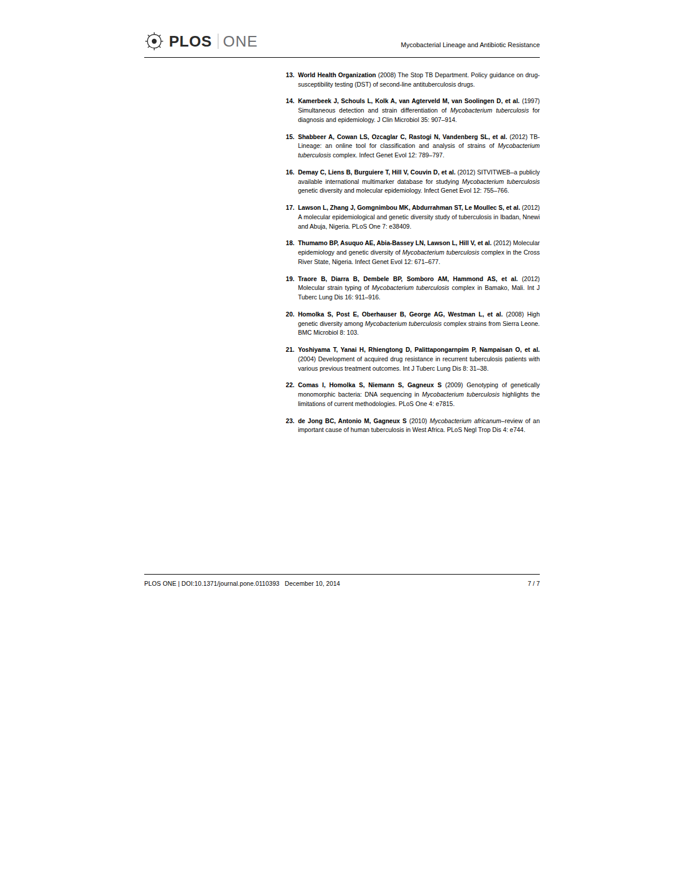PLOS ONE
Mycobacterial Lineage and Antibiotic Resistance
13. World Health Organization (2008) The Stop TB Department. Policy guidance on drug-susceptibility testing (DST) of second-line antituberculosis drugs.
14. Kamerbeek J, Schouls L, Kolk A, van Agterveld M, van Soolingen D, et al. (1997) Simultaneous detection and strain differentiation of Mycobacterium tuberculosis for diagnosis and epidemiology. J Clin Microbiol 35: 907–914.
15. Shabbeer A, Cowan LS, Ozcaglar C, Rastogi N, Vandenberg SL, et al. (2012) TB-Lineage: an online tool for classification and analysis of strains of Mycobacterium tuberculosis complex. Infect Genet Evol 12: 789–797.
16. Demay C, Liens B, Burguiere T, Hill V, Couvin D, et al. (2012) SITVITWEB–a publicly available international multimarker database for studying Mycobacterium tuberculosis genetic diversity and molecular epidemiology. Infect Genet Evol 12: 755–766.
17. Lawson L, Zhang J, Gomgnimbou MK, Abdurrahman ST, Le Moullec S, et al. (2012) A molecular epidemiological and genetic diversity study of tuberculosis in Ibadan, Nnewi and Abuja, Nigeria. PLoS One 7: e38409.
18. Thumamo BP, Asuquo AE, Abia-Bassey LN, Lawson L, Hill V, et al. (2012) Molecular epidemiology and genetic diversity of Mycobacterium tuberculosis complex in the Cross River State, Nigeria. Infect Genet Evol 12: 671–677.
19. Traore B, Diarra B, Dembele BP, Somboro AM, Hammond AS, et al. (2012) Molecular strain typing of Mycobacterium tuberculosis complex in Bamako, Mali. Int J Tuberc Lung Dis 16: 911–916.
20. Homolka S, Post E, Oberhauser B, George AG, Westman L, et al. (2008) High genetic diversity among Mycobacterium tuberculosis complex strains from Sierra Leone. BMC Microbiol 8: 103.
21. Yoshiyama T, Yanai H, Rhiengtong D, Palittapongarnpim P, Nampaisan O, et al. (2004) Development of acquired drug resistance in recurrent tuberculosis patients with various previous treatment outcomes. Int J Tuberc Lung Dis 8: 31–38.
22. Comas I, Homolka S, Niemann S, Gagneux S (2009) Genotyping of genetically monomorphic bacteria: DNA sequencing in Mycobacterium tuberculosis highlights the limitations of current methodologies. PLoS One 4: e7815.
23. de Jong BC, Antonio M, Gagneux S (2010) Mycobacterium africanum–review of an important cause of human tuberculosis in West Africa. PLoS Negl Trop Dis 4: e744.
PLOS ONE | DOI:10.1371/journal.pone.0110393 December 10, 2014
7 / 7